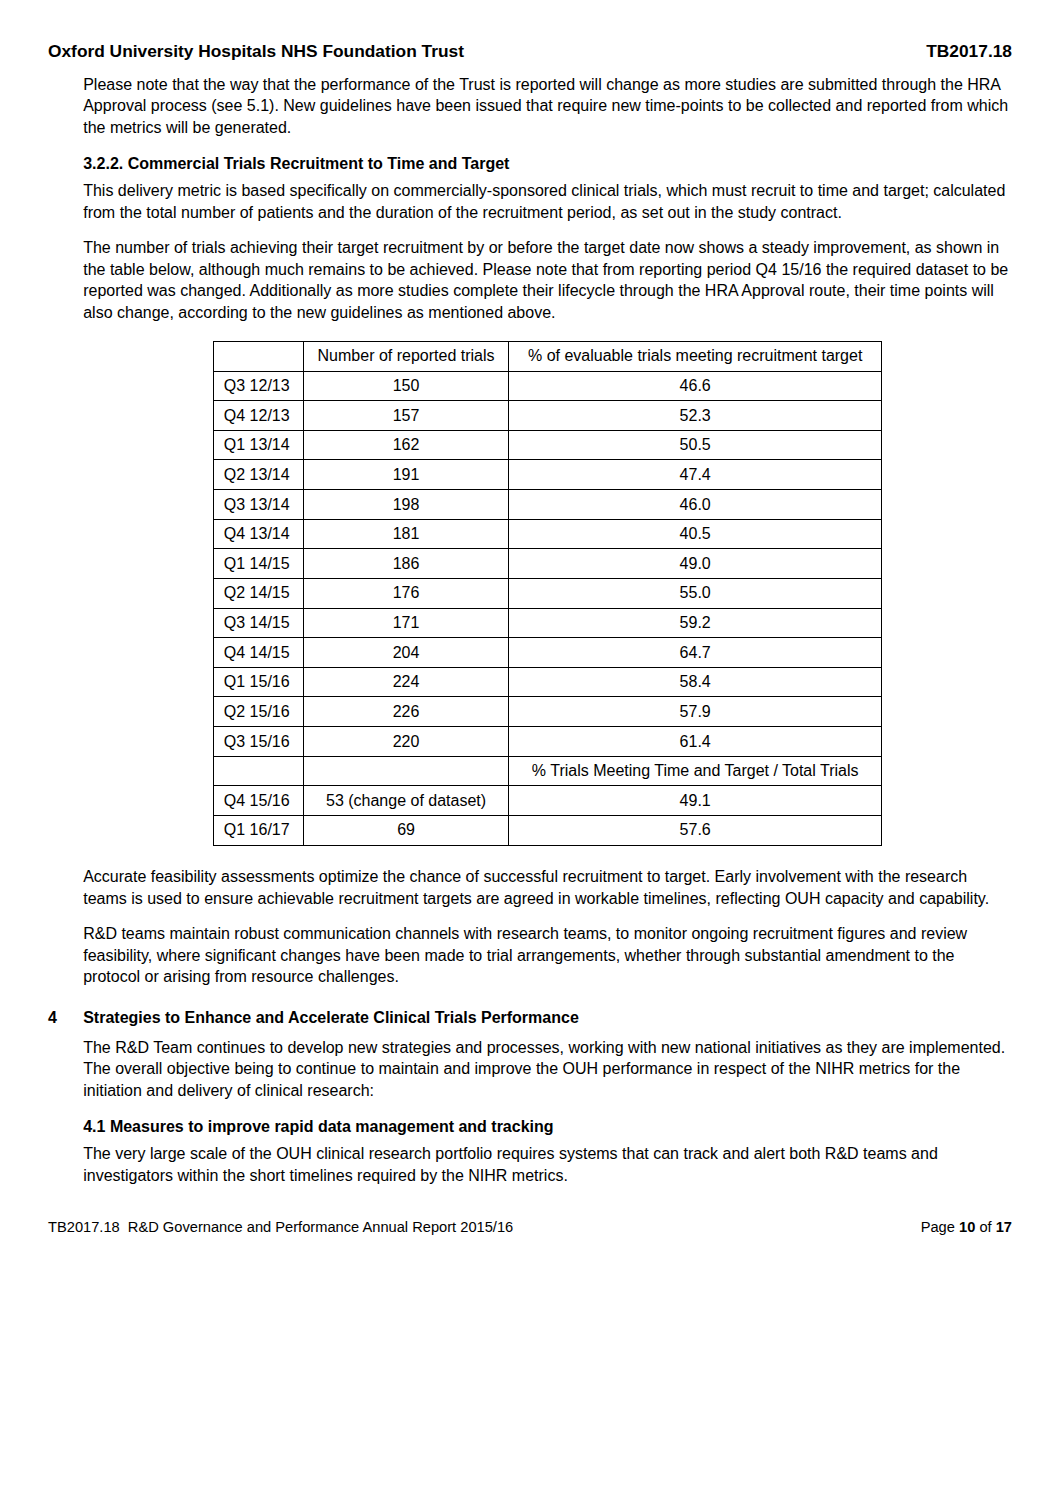Oxford University Hospitals NHS Foundation Trust TB2017.18
Please note that the way that the performance of the Trust is reported will change as more studies are submitted through the HRA Approval process (see 5.1). New guidelines have been issued that require new time-points to be collected and reported from which the metrics will be generated.
3.2.2. Commercial Trials Recruitment to Time and Target
This delivery metric is based specifically on commercially-sponsored clinical trials, which must recruit to time and target; calculated from the total number of patients and the duration of the recruitment period, as set out in the study contract.
The number of trials achieving their target recruitment by or before the target date now shows a steady improvement, as shown in the table below, although much remains to be achieved. Please note that from reporting period Q4 15/16 the required dataset to be reported was changed. Additionally as more studies complete their lifecycle through the HRA Approval route, their time points will also change, according to the new guidelines as mentioned above.
| | Number of reported trials | % of evaluable trials meeting recruitment target |
| Q3 12/13 | 150 | 46.6 |
| Q4 12/13 | 157 | 52.3 |
| Q1 13/14 | 162 | 50.5 |
| Q2 13/14 | 191 | 47.4 |
| Q3 13/14 | 198 | 46.0 |
| Q4 13/14 | 181 | 40.5 |
| Q1 14/15 | 186 | 49.0 |
| Q2 14/15 | 176 | 55.0 |
| Q3 14/15 | 171 | 59.2 |
| Q4 14/15 | 204 | 64.7 |
| Q1 15/16 | 224 | 58.4 |
| Q2 15/16 | 226 | 57.9 |
| Q3 15/16 | 220 | 61.4 |
| | | % Trials Meeting Time and Target / Total Trials |
| Q4 15/16 | 53 (change of dataset) | 49.1 |
| Q1 16/17 | 69 | 57.6 |
Accurate feasibility assessments optimize the chance of successful recruitment to target. Early involvement with the research teams is used to ensure achievable recruitment targets are agreed in workable timelines, reflecting OUH capacity and capability.
R&D teams maintain robust communication channels with research teams, to monitor ongoing recruitment figures and review feasibility, where significant changes have been made to trial arrangements, whether through substantial amendment to the protocol or arising from resource challenges.
4 Strategies to Enhance and Accelerate Clinical Trials Performance
The R&D Team continues to develop new strategies and processes, working with new national initiatives as they are implemented. The overall objective being to continue to maintain and improve the OUH performance in respect of the NIHR metrics for the initiation and delivery of clinical research:
4.1 Measures to improve rapid data management and tracking
The very large scale of the OUH clinical research portfolio requires systems that can track and alert both R&D teams and investigators within the short timelines required by the NIHR metrics.
TB2017.18 R&D Governance and Performance Annual Report 2015/16 Page 10 of 17